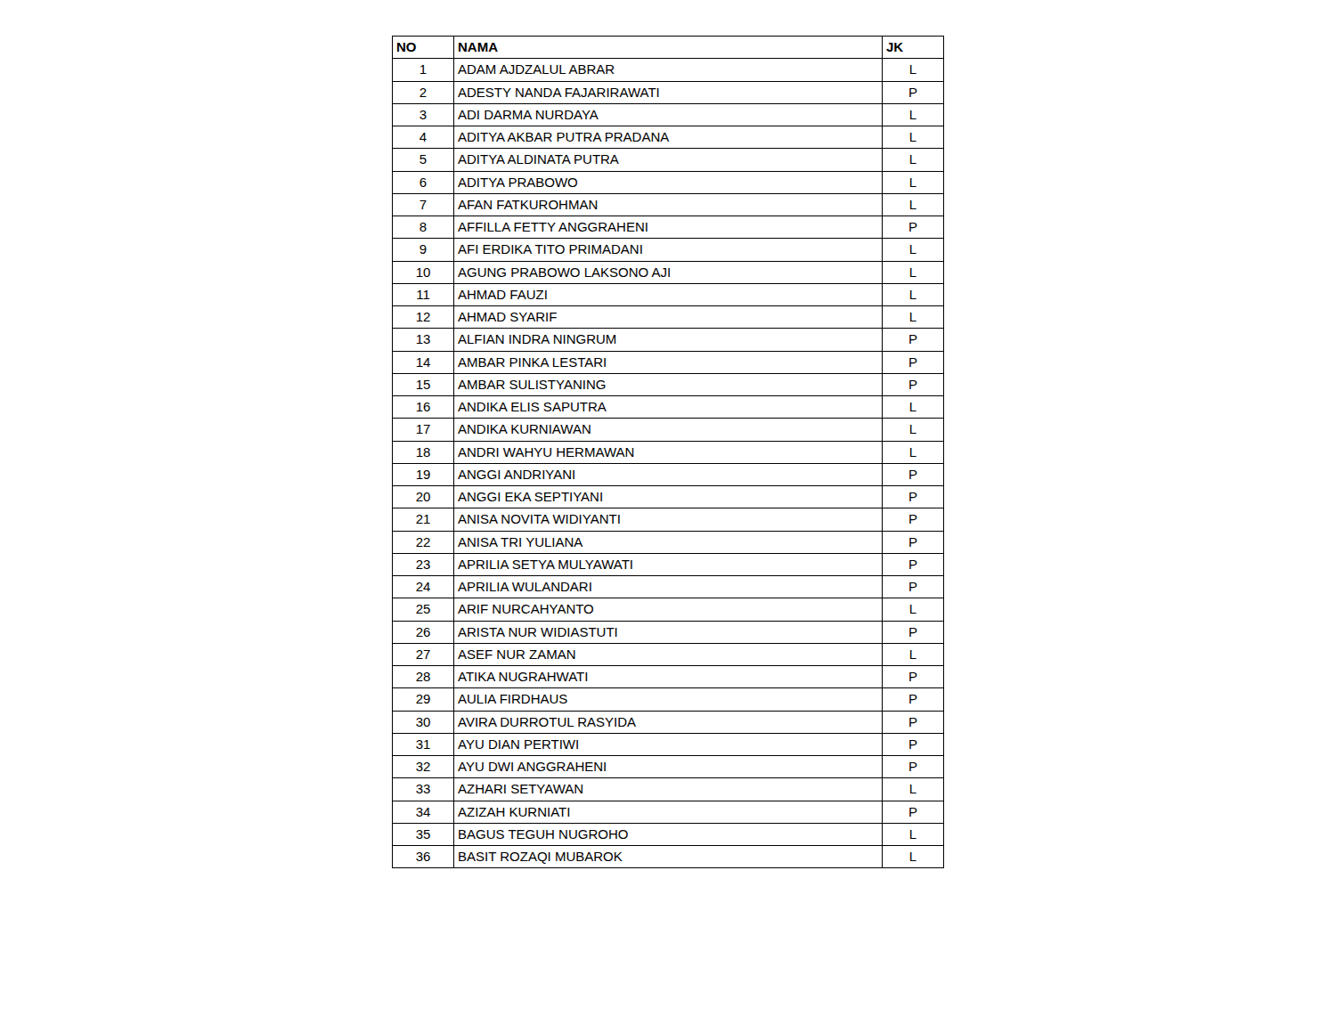| NO | NAMA | JK |
| --- | --- | --- |
| 1 | ADAM AJDZALUL ABRAR | L |
| 2 | ADESTY NANDA FAJARIRAWATI | P |
| 3 | ADI DARMA NURDAYA | L |
| 4 | ADITYA AKBAR PUTRA PRADANA | L |
| 5 | ADITYA ALDINATA PUTRA | L |
| 6 | ADITYA PRABOWO | L |
| 7 | AFAN FATKUROHMAN | L |
| 8 | AFFILLA FETTY ANGGRAHENI | P |
| 9 | AFI ERDIKA TITO PRIMADANI | L |
| 10 | AGUNG PRABOWO LAKSONO AJI | L |
| 11 | AHMAD FAUZI | L |
| 12 | AHMAD SYARIF | L |
| 13 | ALFIAN INDRA NINGRUM | P |
| 14 | AMBAR PINKA LESTARI | P |
| 15 | AMBAR SULISTYANING | P |
| 16 | ANDIKA ELIS SAPUTRA | L |
| 17 | ANDIKA KURNIAWAN | L |
| 18 | ANDRI WAHYU HERMAWAN | L |
| 19 | ANGGI ANDRIYANI | P |
| 20 | ANGGI EKA SEPTIYANI | P |
| 21 | ANISA NOVITA WIDIYANTI | P |
| 22 | ANISA TRI YULIANA | P |
| 23 | APRILIA SETYA MULYAWATI | P |
| 24 | APRILIA WULANDARI | P |
| 25 | ARIF NURCAHYANTO | L |
| 26 | ARISTA NUR WIDIASTUTI | P |
| 27 | ASEF NUR ZAMAN | L |
| 28 | ATIKA NUGRAHWATI | P |
| 29 | AULIA FIRDHAUS | P |
| 30 | AVIRA DURROTUL RASYIDA | P |
| 31 | AYU DIAN PERTIWI | P |
| 32 | AYU DWI ANGGRAHENI | P |
| 33 | AZHARI SETYAWAN | L |
| 34 | AZIZAH KURNIATI | P |
| 35 | BAGUS TEGUH NUGROHO | L |
| 36 | BASIT ROZAQI MUBAROK | L |